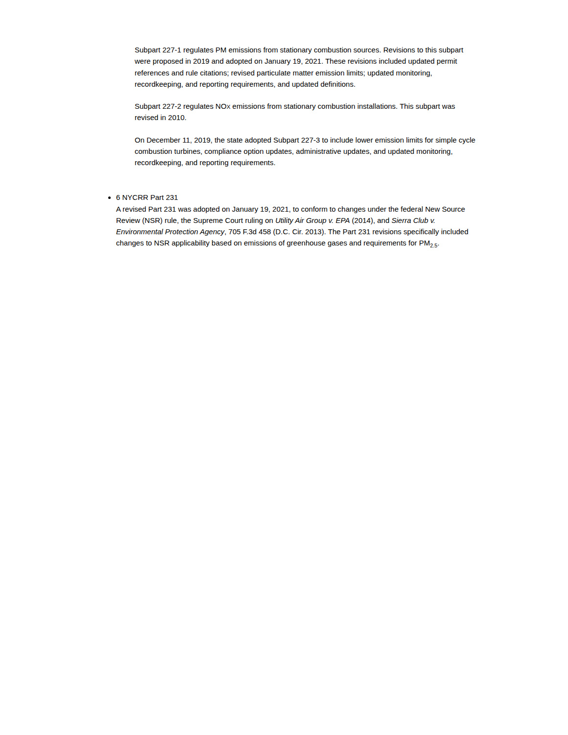Subpart 227-1 regulates PM emissions from stationary combustion sources. Revisions to this subpart were proposed in 2019 and adopted on January 19, 2021. These revisions included updated permit references and rule citations; revised particulate matter emission limits; updated monitoring, recordkeeping, and reporting requirements, and updated definitions.
Subpart 227-2 regulates NOX emissions from stationary combustion installations. This subpart was revised in 2010.
On December 11, 2019, the state adopted Subpart 227-3 to include lower emission limits for simple cycle combustion turbines, compliance option updates, administrative updates, and updated monitoring, recordkeeping, and reporting requirements.
6 NYCRR Part 231
A revised Part 231 was adopted on January 19, 2021, to conform to changes under the federal New Source Review (NSR) rule, the Supreme Court ruling on Utility Air Group v. EPA (2014), and Sierra Club v. Environmental Protection Agency, 705 F.3d 458 (D.C. Cir. 2013). The Part 231 revisions specifically included changes to NSR applicability based on emissions of greenhouse gases and requirements for PM2.5.